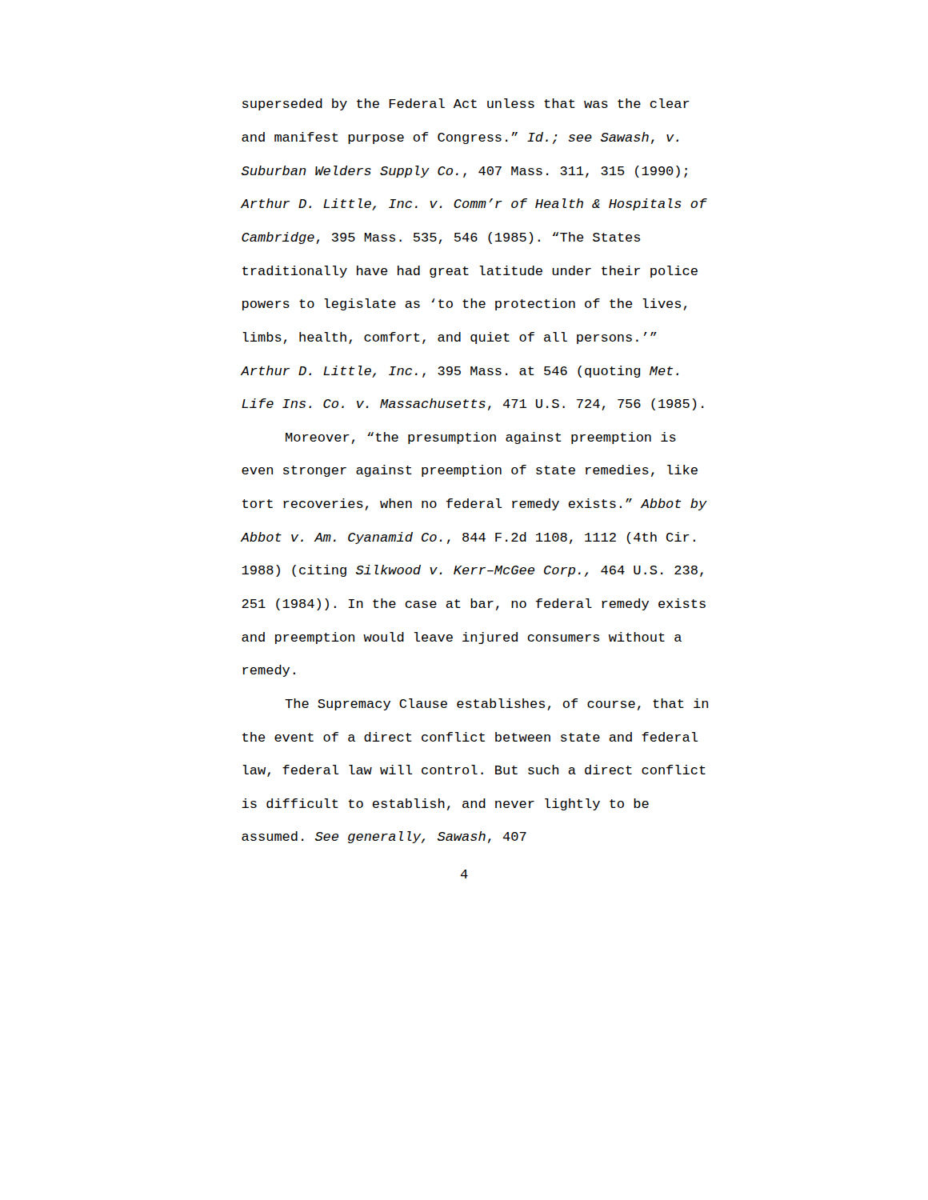superseded by the Federal Act unless that was the clear and manifest purpose of Congress.” Id.; see Sawash, v. Suburban Welders Supply Co., 407 Mass. 311, 315 (1990); Arthur D. Little, Inc. v. Comm’r of Health & Hospitals of Cambridge, 395 Mass. 535, 546 (1985). “The States traditionally have had great latitude under their police powers to legislate as ‘to the protection of the lives, limbs, health, comfort, and quiet of all persons.’” Arthur D. Little, Inc., 395 Mass. at 546 (quoting Met. Life Ins. Co. v. Massachusetts, 471 U.S. 724, 756 (1985).
Moreover, “the presumption against preemption is even stronger against preemption of state remedies, like tort recoveries, when no federal remedy exists.” Abbot by Abbot v. Am. Cyanamid Co., 844 F.2d 1108, 1112 (4th Cir. 1988) (citing Silkwood v. Kerr–McGee Corp., 464 U.S. 238, 251 (1984)). In the case at bar, no federal remedy exists and preemption would leave injured consumers without a remedy.
The Supremacy Clause establishes, of course, that in the event of a direct conflict between state and federal law, federal law will control. But such a direct conflict is difficult to establish, and never lightly to be assumed. See generally, Sawash, 407
4